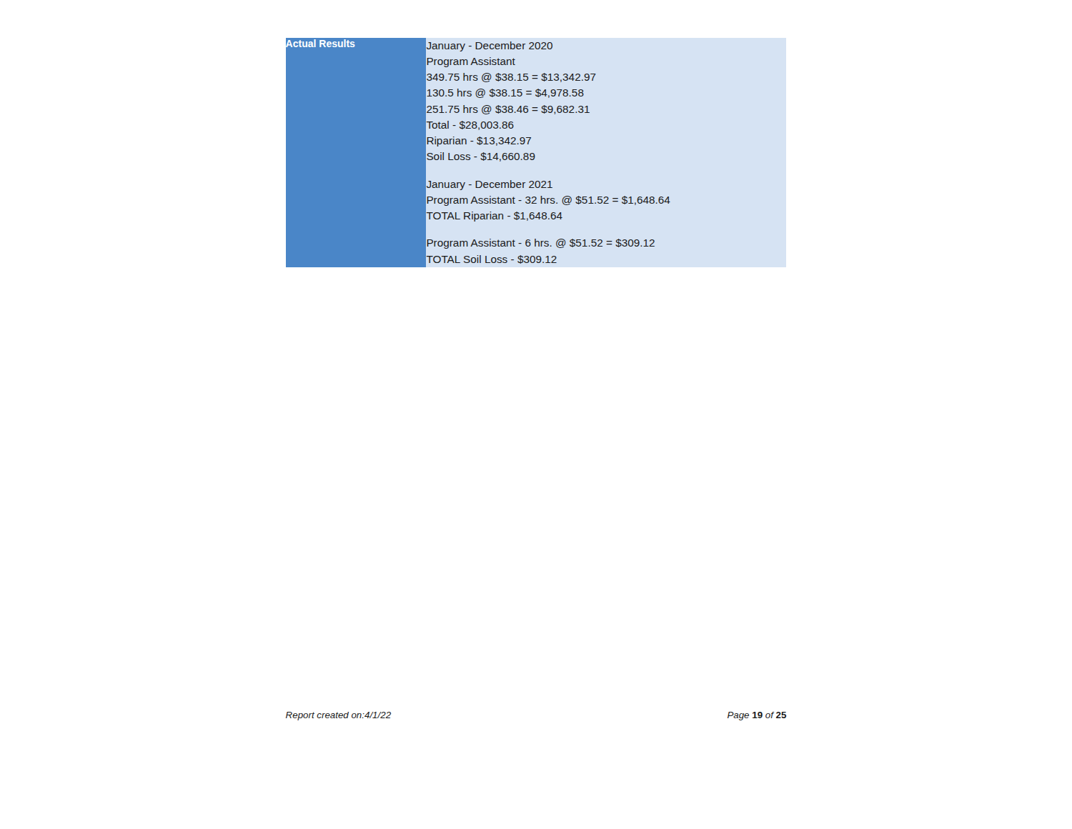| Actual Results | January - December 2020 Program Assistant 349.75 hrs @ $38.15 = $13,342.97 130.5 hrs @ $38.15 = $4,978.58 251.75 hrs @ $38.46 = $9,682.31 Total - $28,003.86 Riparian - $13,342.97 Soil Loss - $14,660.89 January - December 2021 Program Assistant - 32 hrs. @ $51.52 = $1,648.64 TOTAL Riparian - $1,648.64 Program Assistant - 6 hrs. @ $51.52 = $309.12 TOTAL Soil Loss - $309.12 |
Report created on:4/1/22
Page 19 of 25